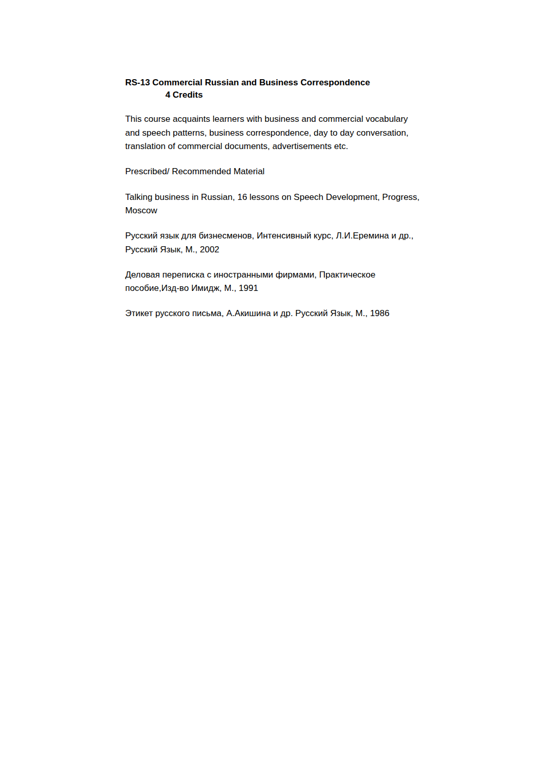RS-13 Commercial Russian and Business Correspondence4 Credits
This course acquaints learners with business and commercial vocabulary and speech patterns, business correspondence, day to day conversation, translation of commercial documents, advertisements etc.
Prescribed/ Recommended Material
Talking business in Russian, 16 lessons on Speech Development, Progress, Moscow
Русский язык для бизнесменов, Интенсивный курс, Л.И.Еремина и др., Русский Язык, М., 2002
Деловая переписка с иностранными фирмами, Практическое пособие,Изд-во Имидж, М., 1991
Этикет русского письма, А.Акишина и др. Русский Язык, М., 1986